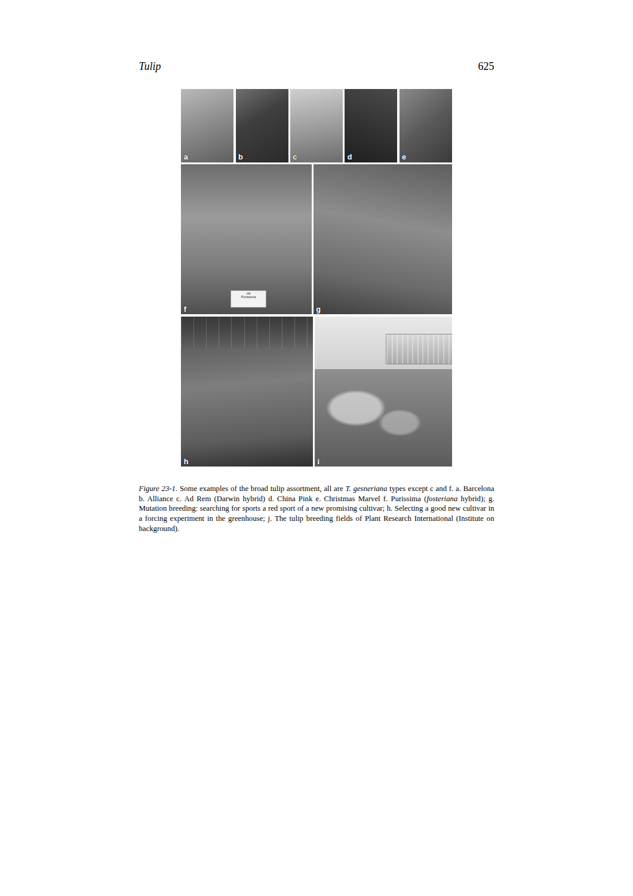Tulip 625
a
b
c
d
e
f
csb Purissima
g
h
i
Figure 23-1. Some examples of the broad tulip assortment, all are T. gesneriana types except c and f. a. Barcelona b. Alliance c. Ad Rem (Darwin hybrid) d. China Pink e. Christmas Marvel f. Purissima (fosteriana hybrid); g. Mutation breeding: searching for sports a red sport of a new promising cultivar; h. Selecting a good new cultivar in a forcing experiment in the greenhouse; j. The tulip breeding fields of Plant Research International (Institute on background).